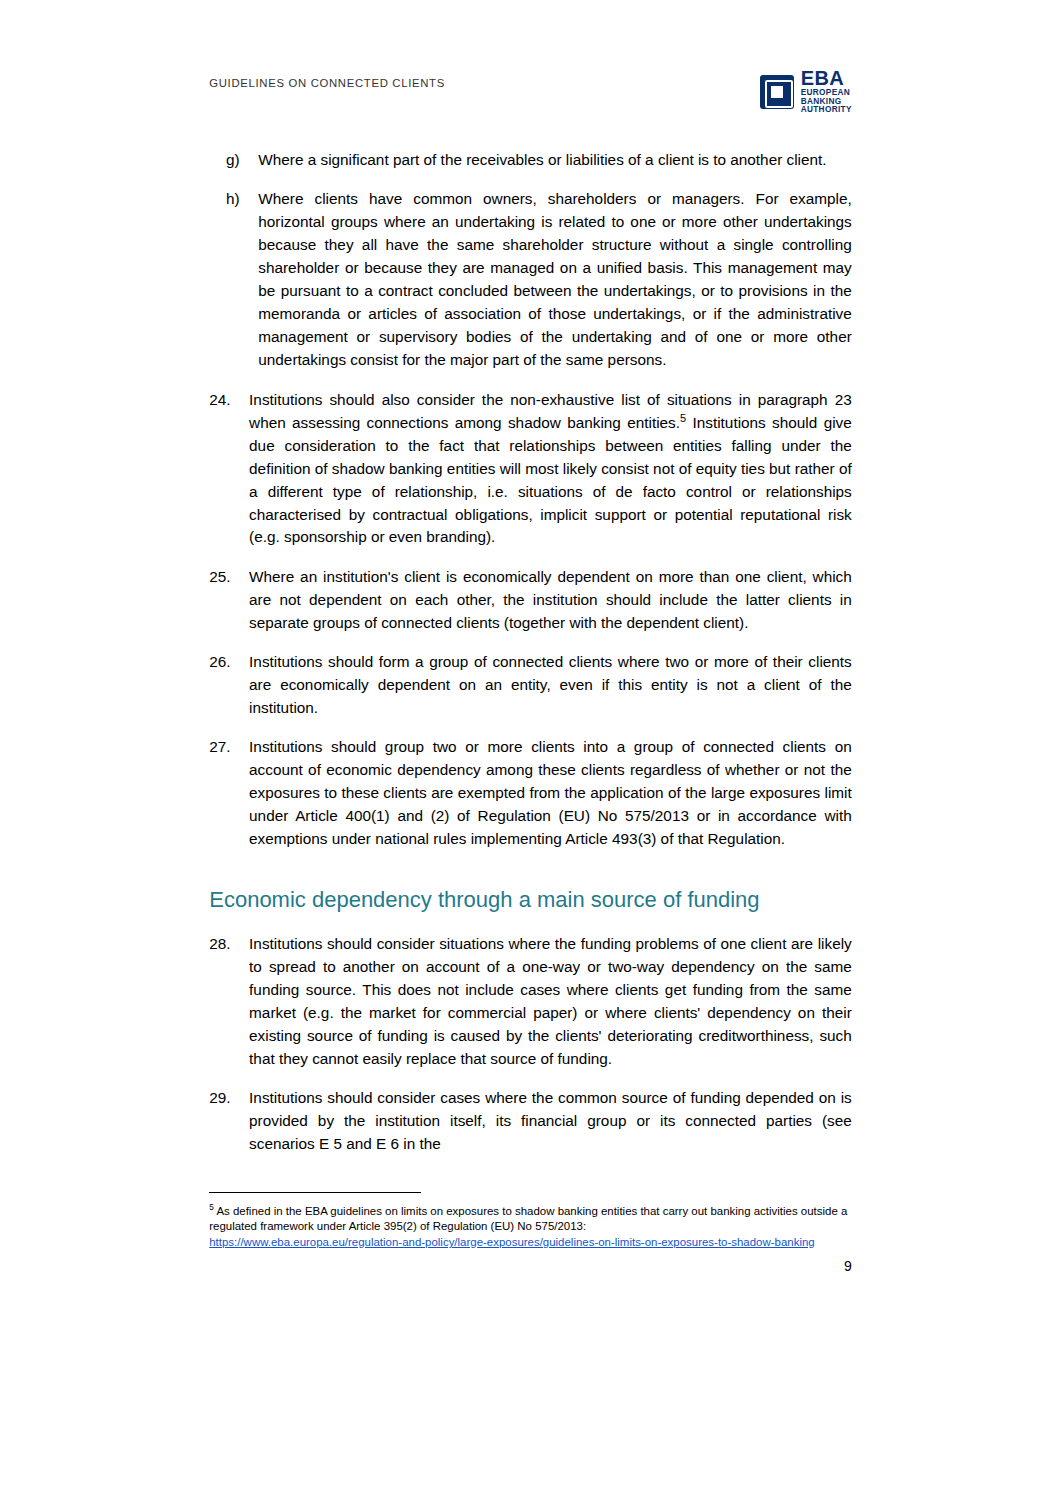Guidelines on connected clients
EBA
European
Banking
Authority
g) Where a significant part of the receivables or liabilities of a client is to another client.
h) Where clients have common owners, shareholders or managers. For example, horizontal groups where an undertaking is related to one or more other undertakings because they all have the same shareholder structure without a single controlling shareholder or because they are managed on a unified basis. This management may be pursuant to a contract concluded between the undertakings, or to provisions in the memoranda or articles of association of those undertakings, or if the administrative management or supervisory bodies of the undertaking and of one or more other undertakings consist for the major part of the same persons.
24. Institutions should also consider the non-exhaustive list of situations in paragraph 23 when assessing connections among shadow banking entities.5 Institutions should give due consideration to the fact that relationships between entities falling under the definition of shadow banking entities will most likely consist not of equity ties but rather of a different type of relationship, i.e. situations of de facto control or relationships characterised by contractual obligations, implicit support or potential reputational risk (e.g. sponsorship or even branding).
25. Where an institution's client is economically dependent on more than one client, which are not dependent on each other, the institution should include the latter clients in separate groups of connected clients (together with the dependent client).
26. Institutions should form a group of connected clients where two or more of their clients are economically dependent on an entity, even if this entity is not a client of the institution.
27. Institutions should group two or more clients into a group of connected clients on account of economic dependency among these clients regardless of whether or not the exposures to these clients are exempted from the application of the large exposures limit under Article 400(1) and (2) of Regulation (EU) No 575/2013 or in accordance with exemptions under national rules implementing Article 493(3) of that Regulation.
Economic dependency through a main source of funding
28. Institutions should consider situations where the funding problems of one client are likely to spread to another on account of a one-way or two-way dependency on the same funding source. This does not include cases where clients get funding from the same market (e.g. the market for commercial paper) or where clients' dependency on their existing source of funding is caused by the clients' deteriorating creditworthiness, such that they cannot easily replace that source of funding.
29. Institutions should consider cases where the common source of funding depended on is provided by the institution itself, its financial group or its connected parties (see scenarios E 5 and E 6 in the
5 As defined in the EBA guidelines on limits on exposures to shadow banking entities that carry out banking activities outside a regulated framework under Article 395(2) of Regulation (EU) No 575/2013:
https://www.eba.europa.eu/regulation-and-policy/large-exposures/guidelines-on-limits-on-exposures-to-shadow-banking
9